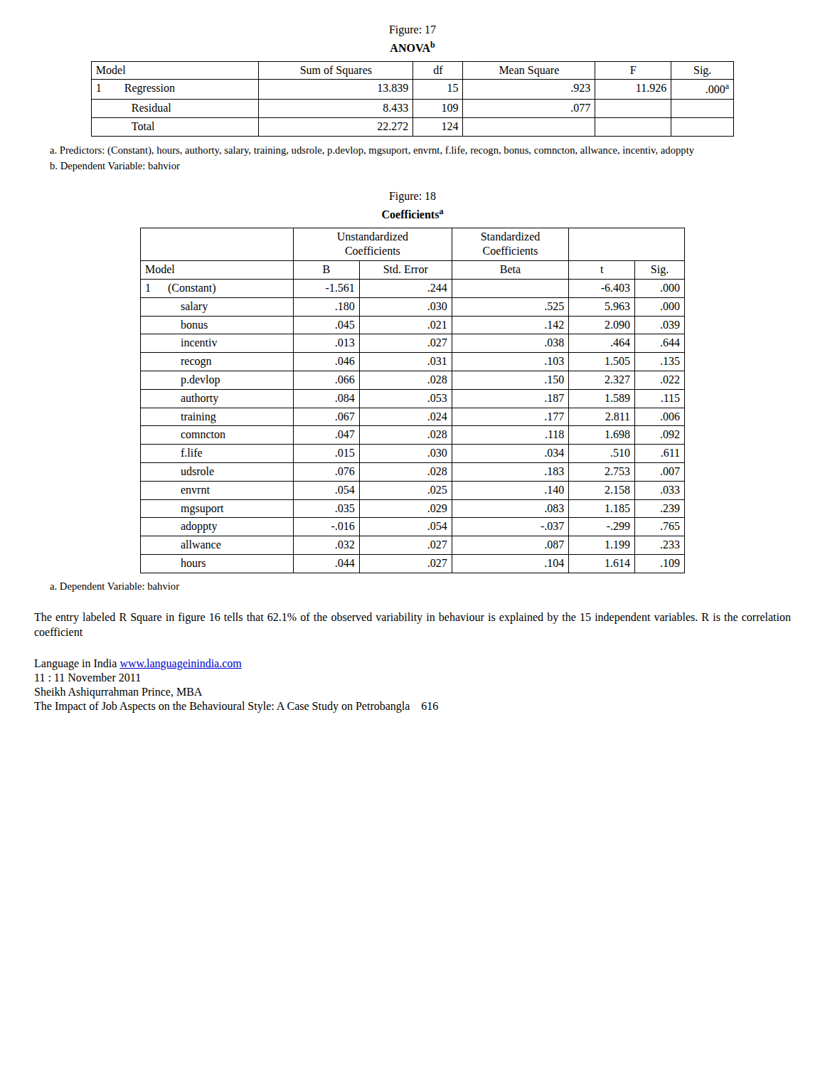Figure: 17
ANOVAb
| Model | Sum of Squares | df | Mean Square | F | Sig. |
| --- | --- | --- | --- | --- | --- |
| 1 Regression | 13.839 | 15 | .923 | 11.926 | .000 a |
| Residual | 8.433 | 109 | .077 | | |
| Total | 22.272 | 124 | | | |
a. Predictors: (Constant), hours, authorty, salary, training, udsrole, p.devlop, mgsuport, envrnt, f.life, recogn, bonus, comncton, allwance, incentiv, adoppty
b. Dependent Variable: bahvior
Figure: 18
Coefficientsa
| | Unstandardized Coefficients | Standardized Coefficients | | |
| --- | --- | --- | --- | --- |
| Model | B | Std. Error | Beta | t | Sig. |
| 1 (Constant) | -1.561 | .244 | | -6.403 | .000 |
| salary | .180 | .030 | .525 | 5.963 | .000 |
| bonus | .045 | .021 | .142 | 2.090 | .039 |
| incentiv | .013 | .027 | .038 | .464 | .644 |
| recogn | .046 | .031 | .103 | 1.505 | .135 |
| p.devlop | .066 | .028 | .150 | 2.327 | .022 |
| authorty | .084 | .053 | .187 | 1.589 | .115 |
| training | .067 | .024 | .177 | 2.811 | .006 |
| comncton | .047 | .028 | .118 | 1.698 | .092 |
| f.life | .015 | .030 | .034 | .510 | .611 |
| udsrole | .076 | .028 | .183 | 2.753 | .007 |
| envrnt | .054 | .025 | .140 | 2.158 | .033 |
| mgsuport | .035 | .029 | .083 | 1.185 | .239 |
| adoppty | -.016 | .054 | -.037 | -.299 | .765 |
| allwance | .032 | .027 | .087 | 1.199 | .233 |
| hours | .044 | .027 | .104 | 1.614 | .109 |
a. Dependent Variable: bahvior
The entry labeled R Square in figure 16 tells that 62.1% of the observed variability in behaviour is explained by the 15 independent variables. R is the correlation coefficient
Language in India www.languageinindia.com
11 : 11 November 2011
Sheikh Ashiqurrahman Prince, MBA
The Impact of Job Aspects on the Behavioural Style: A Case Study on Petrobangla 616